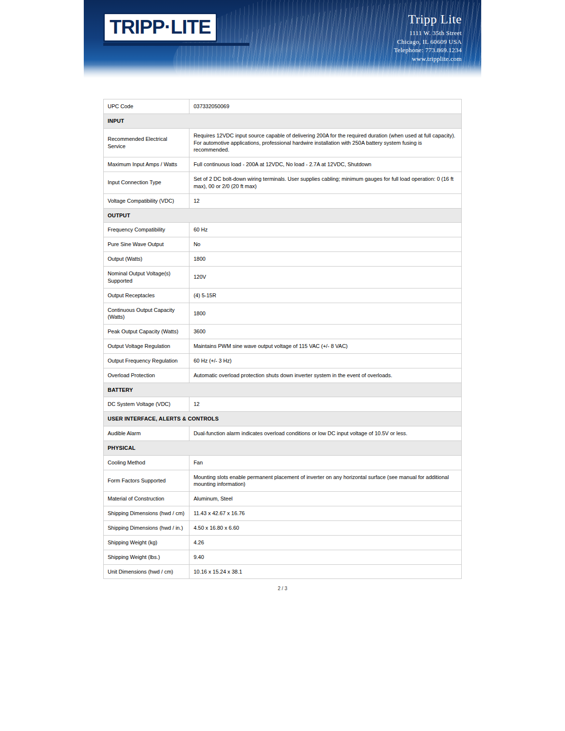TRIPP·LITE
Tripp Lite
1111 W. 35th Street
Chicago, IL 60609 USA
Telephone: 773.869.1234
www.tripplite.com
| UPC Code | 037332050069 |
| INPUT |
| Recommended Electrical Service | Requires 12VDC input source capable of delivering 200A for the required duration (when used at full capacity). For automotive applications, professional hardwire installation with 250A battery system fusing is recommended. |
| Maximum Input Amps / Watts | Full continuous load - 200A at 12VDC, No load - 2.7A at 12VDC, Shutdown |
| Input Connection Type | Set of 2 DC bolt-down wiring terminals. User supplies cabling; minimum gauges for full load operation: 0 (16 ft max), 00 or 2/0 (20 ft max) |
| Voltage Compatibility (VDC) | 12 |
| OUTPUT |
| Frequency Compatibility | 60 Hz |
| Pure Sine Wave Output | No |
| Output (Watts) | 1800 |
| Nominal Output Voltage(s) Supported | 120V |
| Output Receptacles | (4) 5-15R |
| Continuous Output Capacity (Watts) | 1800 |
| Peak Output Capacity (Watts) | 3600 |
| Output Voltage Regulation | Maintains PWM sine wave output voltage of 115 VAC (+/- 8 VAC) |
| Output Frequency Regulation | 60 Hz (+/- 3 Hz) |
| Overload Protection | Automatic overload protection shuts down inverter system in the event of overloads. |
| BATTERY |
| DC System Voltage (VDC) | 12 |
| USER INTERFACE, ALERTS & CONTROLS |
| Audible Alarm | Dual-function alarm indicates overload conditions or low DC input voltage of 10.5V or less. |
| PHYSICAL |
| Cooling Method | Fan |
| Form Factors Supported | Mounting slots enable permanent placement of inverter on any horizontal surface (see manual for additional mounting information) |
| Material of Construction | Aluminum, Steel |
| Shipping Dimensions (hwd / cm) | 11.43 x 42.67 x 16.76 |
| Shipping Dimensions (hwd / in.) | 4.50 x 16.80 x 6.60 |
| Shipping Weight (kg) | 4.26 |
| Shipping Weight (lbs.) | 9.40 |
| Unit Dimensions (hwd / cm) | 10.16 x 15.24 x 38.1 |
2 / 3